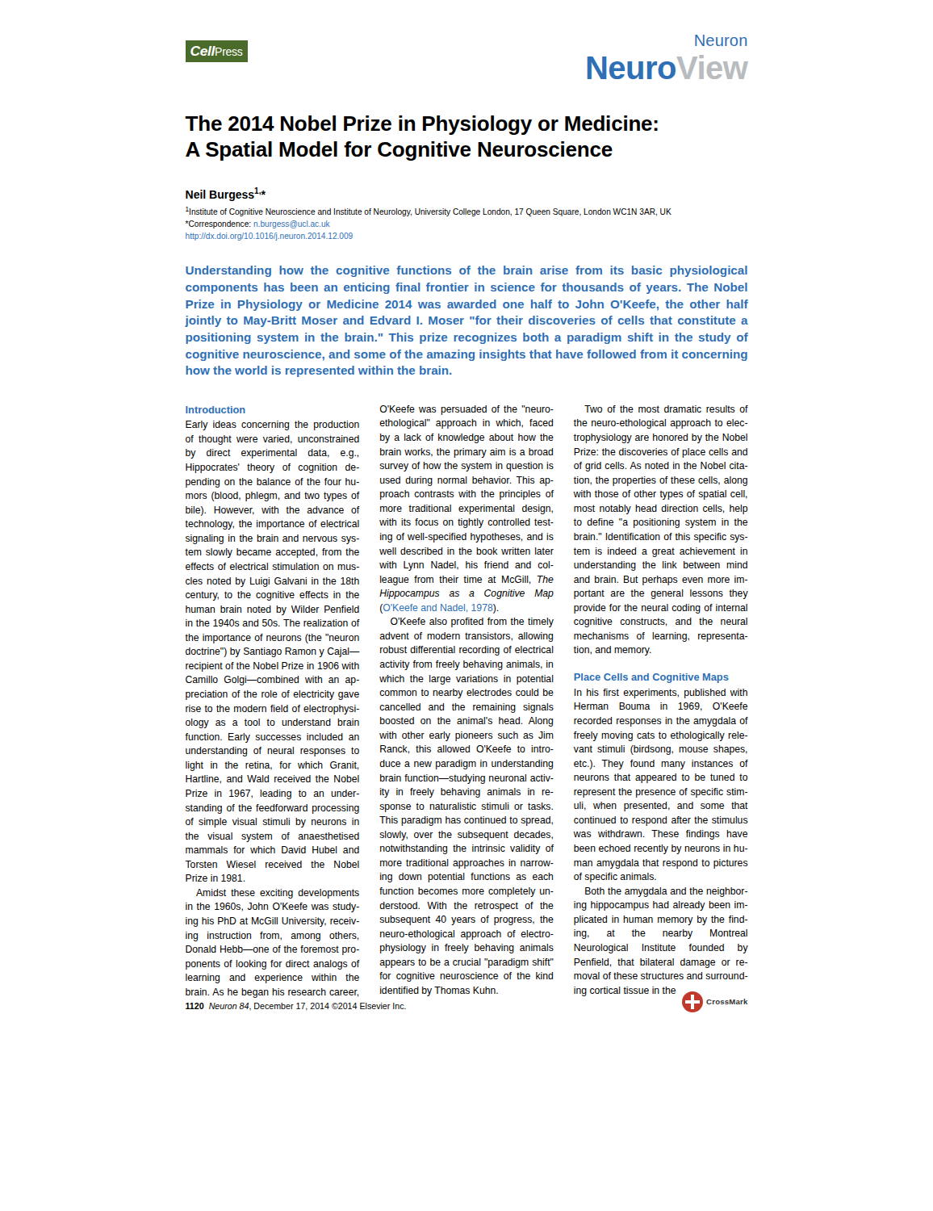Cell Press
Neuron
Neuro View
The 2014 Nobel Prize in Physiology or Medicine:
A Spatial Model for Cognitive Neuroscience
Neil Burgess1,*
1Institute of Cognitive Neuroscience and Institute of Neurology, University College London, 17 Queen Square, London WC1N 3AR, UK
*Correspondence: n.burgess@ucl.ac.uk
http://dx.doi.org/10.1016/j.neuron.2014.12.009
Understanding how the cognitive functions of the brain arise from its basic physiological components has been an enticing final frontier in science for thousands of years. The Nobel Prize in Physiology or Medicine 2014 was awarded one half to John O'Keefe, the other half jointly to May-Britt Moser and Edvard I. Moser "for their discoveries of cells that constitute a positioning system in the brain." This prize recognizes both a paradigm shift in the study of cognitive neuroscience, and some of the amazing insights that have followed from it concerning how the world is represented within the brain.
Introduction
Early ideas concerning the production of thought were varied, unconstrained by direct experimental data, e.g., Hippocrates' theory of cognition depending on the balance of the four humors (blood, phlegm, and two types of bile). However, with the advance of technology, the importance of electrical signaling in the brain and nervous system slowly became accepted, from the effects of electrical stimulation on muscles noted by Luigi Galvani in the 18th century, to the cognitive effects in the human brain noted by Wilder Penfield in the 1940s and 50s. The realization of the importance of neurons (the "neuron doctrine") by Santiago Ramon y Cajal—recipient of the Nobel Prize in 1906 with Camillo Golgi—combined with an appreciation of the role of electricity gave rise to the modern field of electrophysiology as a tool to understand brain function. Early successes included an understanding of neural responses to light in the retina, for which Granit, Hartline, and Wald received the Nobel Prize in 1967, leading to an understanding of the feedforward processing of simple visual stimuli by neurons in the visual system of anaesthetised mammals for which David Hubel and Torsten Wiesel received the Nobel Prize in 1981.
Amidst these exciting developments in the 1960s, John O'Keefe was studying his PhD at McGill University, receiving instruction from, among others, Donald Hebb—one of the foremost proponents of looking for direct analogs of learning and experience within the brain. As he began his research career, O'Keefe was persuaded of the "neuro-ethological" approach in which, faced by a lack of knowledge about how the brain works, the primary aim is a broad survey of how the system in question is used during normal behavior. This approach contrasts with the principles of more traditional experimental design, with its focus on tightly controlled testing of well-specified hypotheses, and is well described in the book written later with Lynn Nadel, his friend and colleague from their time at McGill, The Hippocampus as a Cognitive Map (O'Keefe and Nadel, 1978).
O'Keefe also profited from the timely advent of modern transistors, allowing robust differential recording of electrical activity from freely behaving animals, in which the large variations in potential common to nearby electrodes could be cancelled and the remaining signals boosted on the animal's head. Along with other early pioneers such as Jim Ranck, this allowed O'Keefe to introduce a new paradigm in understanding brain function—studying neuronal activity in freely behaving animals in response to naturalistic stimuli or tasks. This paradigm has continued to spread, slowly, over the subsequent decades, notwithstanding the intrinsic validity of more traditional approaches in narrowing down potential functions as each function becomes more completely understood. With the retrospect of the subsequent 40 years of progress, the neuro-ethological approach of electrophysiology in freely behaving animals appears to be a crucial "paradigm shift" for cognitive neuroscience of the kind identified by Thomas Kuhn.
Two of the most dramatic results of the neuro-ethological approach to electrophysiology are honored by the Nobel Prize: the discoveries of place cells and of grid cells. As noted in the Nobel citation, the properties of these cells, along with those of other types of spatial cell, most notably head direction cells, help to define "a positioning system in the brain." Identification of this specific system is indeed a great achievement in understanding the link between mind and brain. But perhaps even more important are the general lessons they provide for the neural coding of internal cognitive constructs, and the neural mechanisms of learning, representation, and memory.
Place Cells and Cognitive Maps
In his first experiments, published with Herman Bouma in 1969, O'Keefe recorded responses in the amygdala of freely moving cats to ethologically relevant stimuli (birdsong, mouse shapes, etc.). They found many instances of neurons that appeared to be tuned to represent the presence of specific stimuli, when presented, and some that continued to respond after the stimulus was withdrawn. These findings have been echoed recently by neurons in human amygdala that respond to pictures of specific animals.
Both the amygdala and the neighboring hippocampus had already been implicated in human memory by the finding, at the nearby Montreal Neurological Institute founded by Penfield, that bilateral damage or removal of these structures and surrounding cortical tissue in the
1120 Neuron 84, December 17, 2014 ©2014 Elsevier Inc.
CrossMark